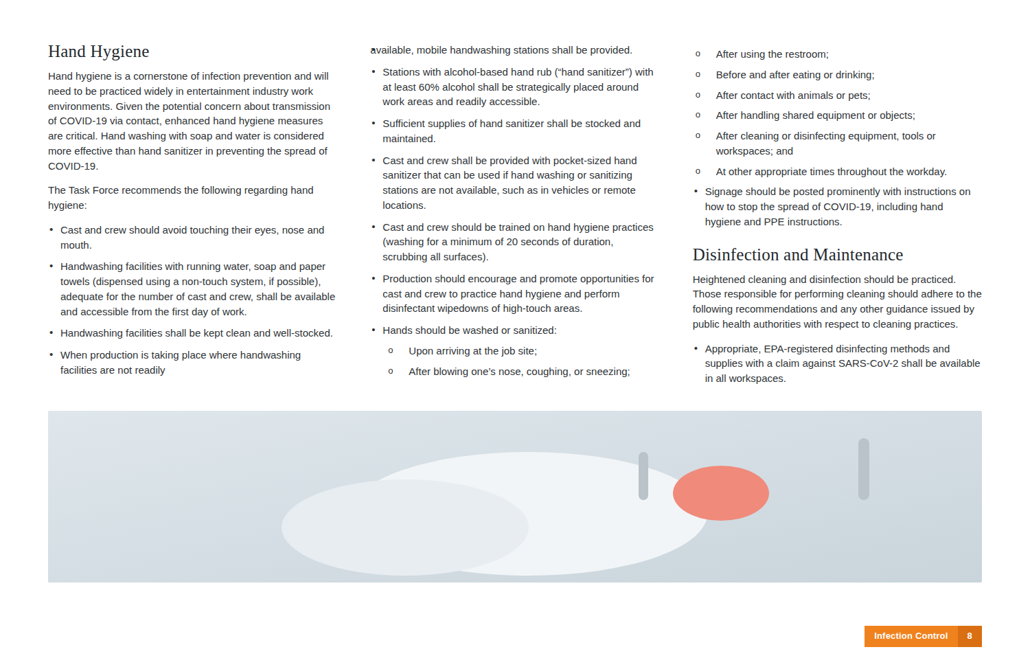Hand Hygiene
Hand hygiene is a cornerstone of infection prevention and will need to be practiced widely in entertainment industry work environments. Given the potential concern about transmission of COVID-19 via contact, enhanced hand hygiene measures are critical. Hand washing with soap and water is considered more effective than hand sanitizer in preventing the spread of COVID-19.
The Task Force recommends the following regarding hand hygiene:
Cast and crew should avoid touching their eyes, nose and mouth.
Handwashing facilities with running water, soap and paper towels (dispensed using a non-touch system, if possible), adequate for the number of cast and crew, shall be available and accessible from the first day of work.
Handwashing facilities shall be kept clean and well-stocked.
When production is taking place where handwashing facilities are not readily
available, mobile handwashing stations shall be provided.
Stations with alcohol-based hand rub (“hand sanitizer”) with at least 60% alcohol shall be strategically placed around work areas and readily accessible.
Sufficient supplies of hand sanitizer shall be stocked and maintained.
Cast and crew shall be provided with pocket-sized hand sanitizer that can be used if hand washing or sanitizing stations are not available, such as in vehicles or remote locations.
Cast and crew should be trained on hand hygiene practices (washing for a minimum of 20 seconds of duration, scrubbing all surfaces).
Production should encourage and promote opportunities for cast and crew to practice hand hygiene and perform disinfectant wipedowns of high-touch areas.
Hands should be washed or sanitized:
Upon arriving at the job site;
After blowing one’s nose, coughing, or sneezing;
After using the restroom;
Before and after eating or drinking;
After contact with animals or pets;
After handling shared equipment or objects;
After cleaning or disinfecting equipment, tools or workspaces; and
At other appropriate times throughout the workday.
Signage should be posted prominently with instructions on how to stop the spread of COVID-19, including hand hygiene and PPE instructions.
Disinfection and Maintenance
Heightened cleaning and disinfection should be practiced. Those responsible for performing cleaning should adhere to the following recommendations and any other guidance issued by public health authorities with respect to cleaning practices.
Appropriate, EPA-registered disinfecting methods and supplies with a claim against SARS-CoV-2 shall be available in all workspaces.
Infection Control
8